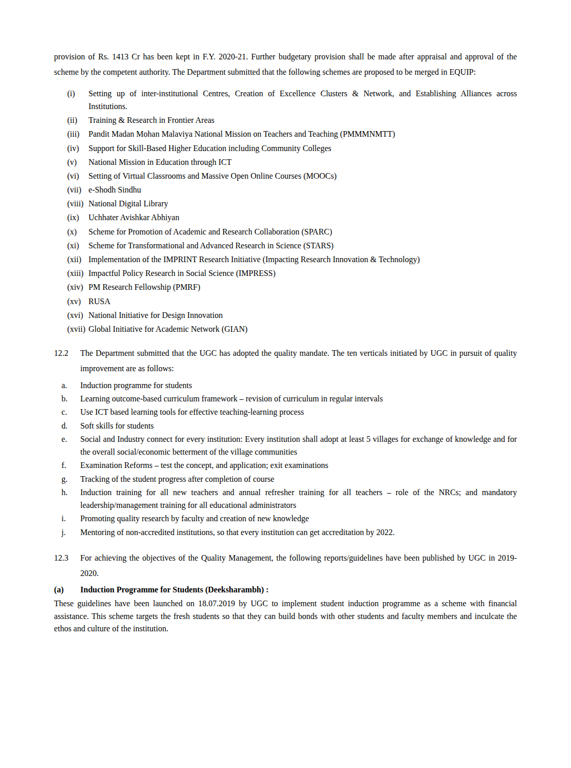provision of Rs. 1413 Cr has been kept in F.Y. 2020-21. Further budgetary provision shall be made after appraisal and approval of the scheme by the competent authority. The Department submitted that the following schemes are proposed to be merged in EQUIP:
(i) Setting up of inter-institutional Centres, Creation of Excellence Clusters & Network, and Establishing Alliances across Institutions.
(ii) Training & Research in Frontier Areas
(iii) Pandit Madan Mohan Malaviya National Mission on Teachers and Teaching (PMMMNMTT)
(iv) Support for Skill-Based Higher Education including Community Colleges
(v) National Mission in Education through ICT
(vi) Setting of Virtual Classrooms and Massive Open Online Courses (MOOCs)
(vii) e-Shodh Sindhu
(viii) National Digital Library
(ix) Uchhater Avishkar Abhiyan
(x) Scheme for Promotion of Academic and Research Collaboration (SPARC)
(xi) Scheme for Transformational and Advanced Research in Science (STARS)
(xii) Implementation of the IMPRINT Research Initiative (Impacting Research Innovation & Technology)
(xiii) Impactful Policy Research in Social Science (IMPRESS)
(xiv) PM Research Fellowship (PMRF)
(xv) RUSA
(xvi) National Initiative for Design Innovation
(xvii) Global Initiative for Academic Network (GIAN)
12.2 The Department submitted that the UGC has adopted the quality mandate. The ten verticals initiated by UGC in pursuit of quality improvement are as follows:
a. Induction programme for students
b. Learning outcome-based curriculum framework – revision of curriculum in regular intervals
c. Use ICT based learning tools for effective teaching-learning process
d. Soft skills for students
e. Social and Industry connect for every institution: Every institution shall adopt at least 5 villages for exchange of knowledge and for the overall social/economic betterment of the village communities
f. Examination Reforms – test the concept, and application; exit examinations
g. Tracking of the student progress after completion of course
h. Induction training for all new teachers and annual refresher training for all teachers – role of the NRCs; and mandatory leadership/management training for all educational administrators
i. Promoting quality research by faculty and creation of new knowledge
j. Mentoring of non-accredited institutions, so that every institution can get accreditation by 2022.
12.3 For achieving the objectives of the Quality Management, the following reports/guidelines have been published by UGC in 2019-2020.
(a) Induction Programme for Students (Deeksharambh) :
These guidelines have been launched on 18.07.2019 by UGC to implement student induction programme as a scheme with financial assistance. This scheme targets the fresh students so that they can build bonds with other students and faculty members and inculcate the ethos and culture of the institution.